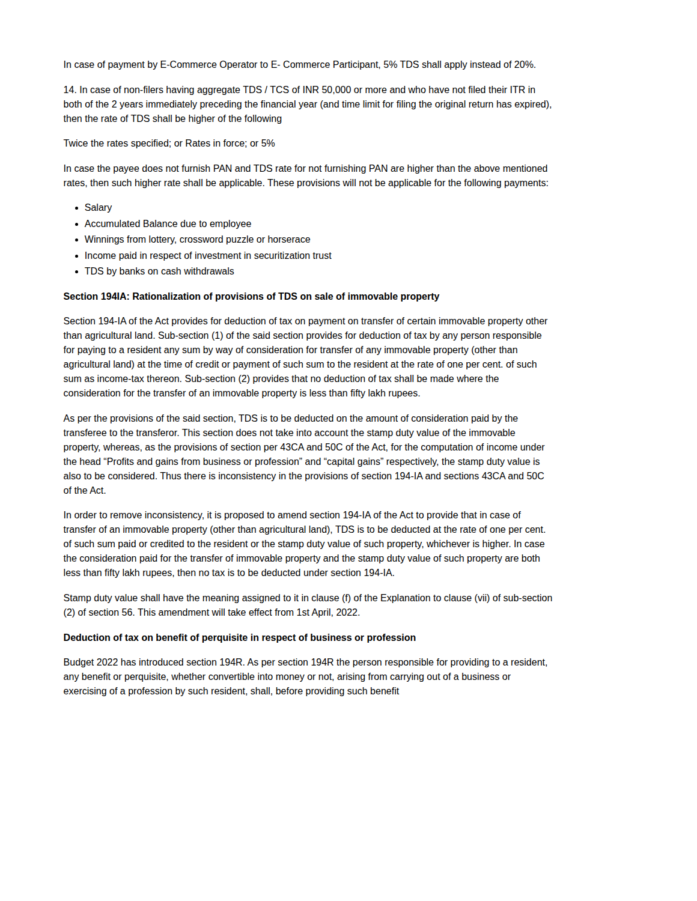In case of payment by E-Commerce Operator to E- Commerce Participant, 5% TDS shall apply instead of 20%.
14. In case of non-filers having aggregate TDS / TCS of INR 50,000 or more and who have not filed their ITR in both of the 2 years immediately preceding the financial year (and time limit for filing the original return has expired), then the rate of TDS shall be higher of the following
Twice the rates specified; or Rates in force; or 5%
In case the payee does not furnish PAN and TDS rate for not furnishing PAN are higher than the above mentioned rates, then such higher rate shall be applicable. These provisions will not be applicable for the following payments:
Salary
Accumulated Balance due to employee
Winnings from lottery, crossword puzzle or horserace
Income paid in respect of investment in securitization trust
TDS by banks on cash withdrawals
Section 194IA: Rationalization of provisions of TDS on sale of immovable property
Section 194-IA of the Act provides for deduction of tax on payment on transfer of certain immovable property other than agricultural land. Sub-section (1) of the said section provides for deduction of tax by any person responsible for paying to a resident any sum by way of consideration for transfer of any immovable property (other than agricultural land) at the time of credit or payment of such sum to the resident at the rate of one per cent. of such sum as income-tax thereon. Sub-section (2) provides that no deduction of tax shall be made where the consideration for the transfer of an immovable property is less than fifty lakh rupees.
As per the provisions of the said section, TDS is to be deducted on the amount of consideration paid by the transferee to the transferor. This section does not take into account the stamp duty value of the immovable property, whereas, as the provisions of section per 43CA and 50C of the Act, for the computation of income under the head “Profits and gains from business or profession” and “capital gains” respectively, the stamp duty value is also to be considered. Thus there is inconsistency in the provisions of section 194-IA and sections 43CA and 50C of the Act.
In order to remove inconsistency, it is proposed to amend section 194-IA of the Act to provide that in case of transfer of an immovable property (other than agricultural land), TDS is to be deducted at the rate of one per cent. of such sum paid or credited to the resident or the stamp duty value of such property, whichever is higher. In case the consideration paid for the transfer of immovable property and the stamp duty value of such property are both less than fifty lakh rupees, then no tax is to be deducted under section 194-IA.
Stamp duty value shall have the meaning assigned to it in clause (f) of the Explanation to clause (vii) of sub-section (2) of section 56. This amendment will take effect from 1st April, 2022.
Deduction of tax on benefit of perquisite in respect of business or profession
Budget 2022 has introduced section 194R. As per section 194R the person responsible for providing to a resident, any benefit or perquisite, whether convertible into money or not, arising from carrying out of a business or exercising of a profession by such resident, shall, before providing such benefit